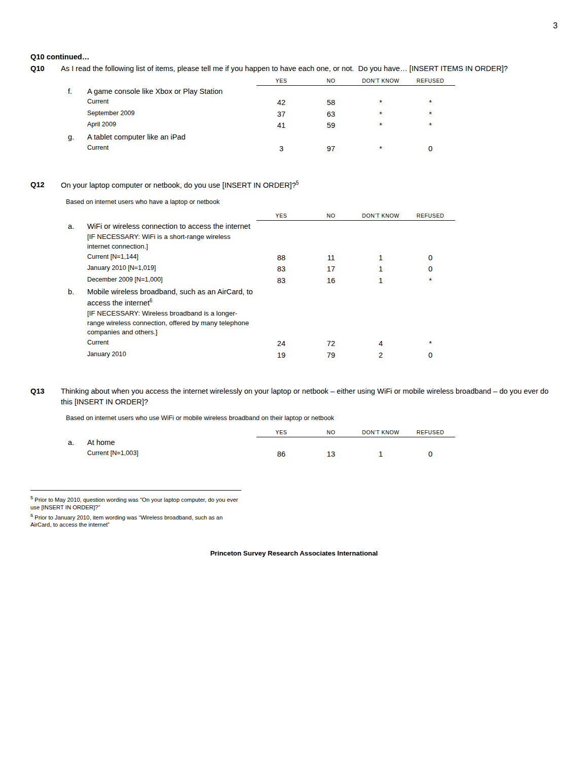3
Q10 continued…
Q10
As I read the following list of items, please tell me if you happen to have each one, or not. Do you have… [INSERT ITEMS IN ORDER]?
| | | YES | NO | DON’T KNOW | REFUSED |
| f. | A game console like Xbox or Play Station | | | | |
| | Current | 42 | 58 | * | * |
| | September 2009 | 37 | 63 | * | * |
| | April 2009 | 41 | 59 | * | * |
| g. | A tablet computer like an iPad | | | | |
| | Current | 3 | 97 | * | 0 |
Q12
On your laptop computer or netbook, do you use [INSERT IN ORDER]?5
Based on internet users who have a laptop or netbook
| | | YES | NO | DON’T KNOW | REFUSED |
| a. | WiFi or wireless connection to access the internet | | | | |
| | [IF NECESSARY: WiFi is a short-range wireless internet connection.] | | | | |
| | Current [N=1,144] | 88 | 11 | 1 | 0 |
| | January 2010 [N=1,019] | 83 | 17 | 1 | 0 |
| | December 2009 [N=1,000] | 83 | 16 | 1 | * |
| b. | Mobile wireless broadband, such as an AirCard, to access the internet 6 | | | | |
| | [IF NECESSARY: Wireless broadband is a longer-range wireless connection, offered by many telephone companies and others.] | | | | |
| | Current | 24 | 72 | 4 | * |
| | January 2010 | 19 | 79 | 2 | 0 |
Q13
Thinking about when you access the internet wirelessly on your laptop or netbook – either using WiFi or mobile wireless broadband – do you ever do this [INSERT IN ORDER]?
Based on internet users who use WiFi or mobile wireless broadband on their laptop or netbook
| | | YES | NO | DON’T KNOW | REFUSED |
| a. | At home | | | | |
| | Current [N=1,003] | 86 | 13 | 1 | 0 |
5 Prior to May 2010, question wording was “On your laptop computer, do you ever use [INSERT IN ORDER]?”
6 Prior to January 2010, item wording was “Wireless broadband, such as an AirCard, to access the internet”
Princeton Survey Research Associates International